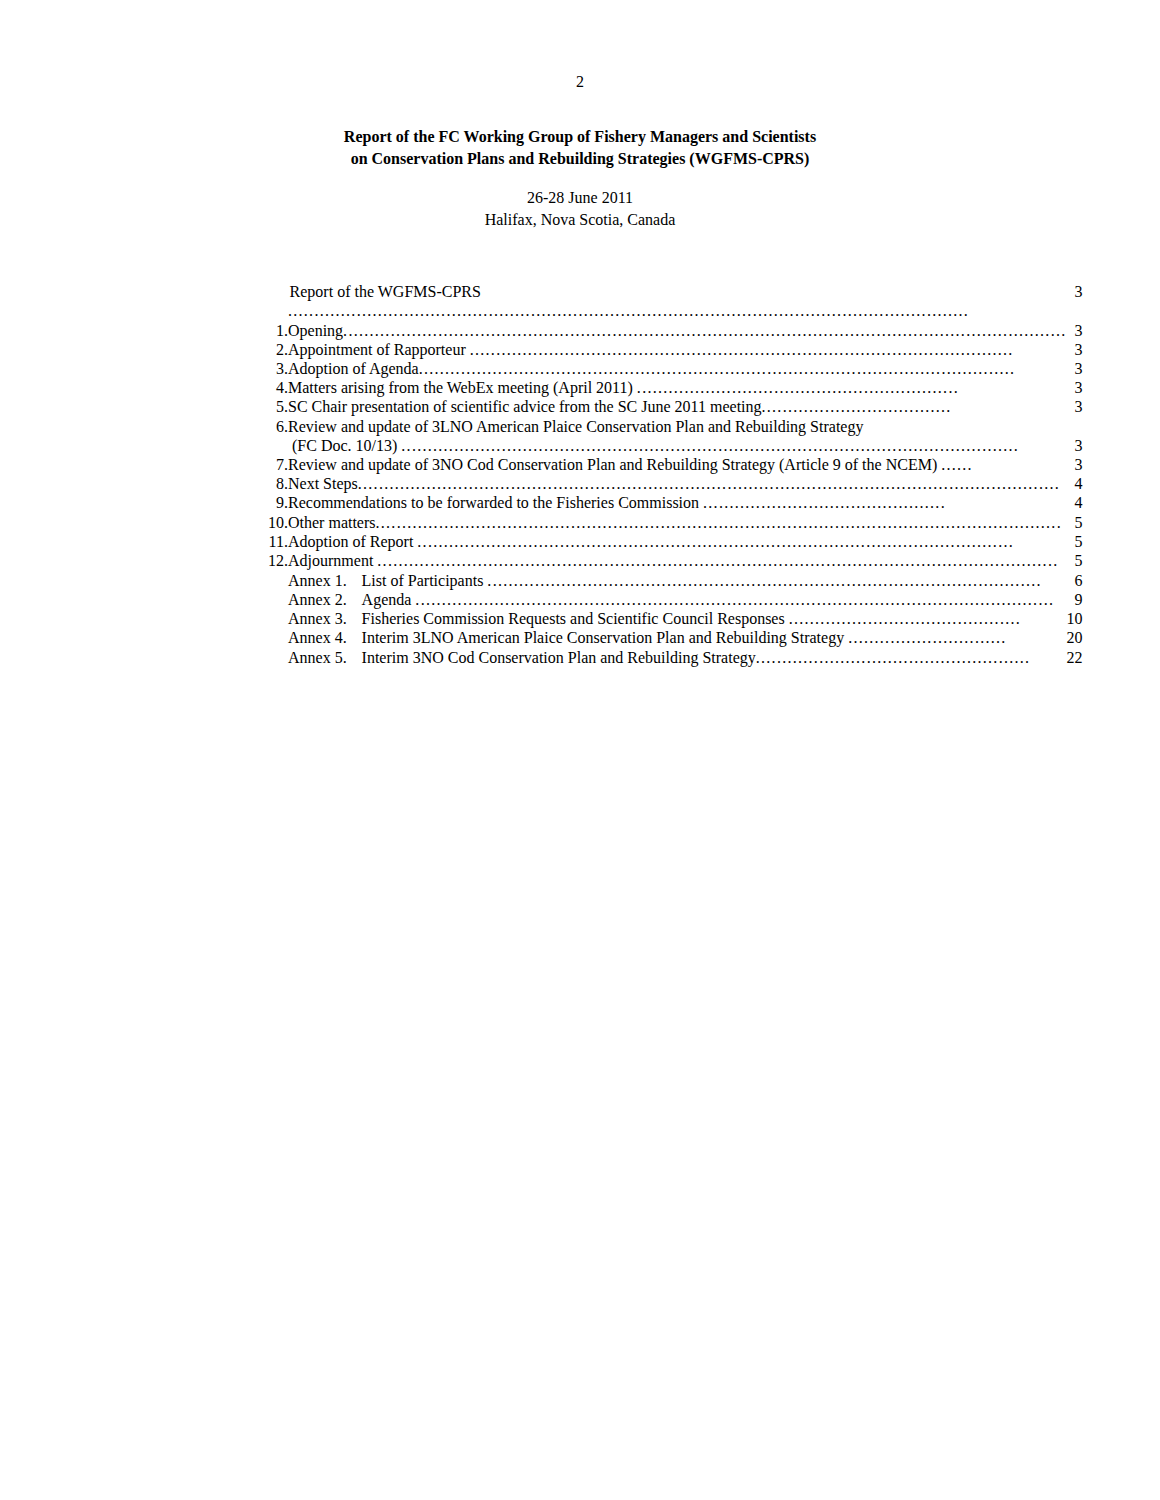2
Report of the FC Working Group of Fishery Managers and Scientists
on Conservation Plans and Rebuilding Strategies (WGFMS-CPRS)
26-28 June 2011
Halifax, Nova Scotia, Canada
| | Report of the WGFMS-CPRS ................................................................................................................................. | 3 |
| 1. | Opening ......................................................................................................................................... | 3 |
| 2. | Appointment of Rapporteur ....................................................................................................... | 3 |
| 3. | Adoption of Agenda ................................................................................................................. | 3 |
| 4. | Matters arising from the WebEx meeting (April 2011) ............................................................. | 3 |
| 5. | SC Chair presentation of scientific advice from the SC June 2011 meeting .................................... | 3 |
| 6. | Review and update of 3LNO American Plaice Conservation Plan and Rebuilding Strategy | |
| | (FC Doc. 10/13) ..................................................................................................................... | 3 |
| 7. | Review and update of 3NO Cod Conservation Plan and Rebuilding Strategy (Article 9 of the NCEM) ...... | 3 |
| 8. | Next Steps ..................................................................................................................................... | 4 |
| 9. | Recommendations to be forwarded to the Fisheries Commission .............................................. | 4 |
| 10. | Other matters .................................................................................................................................. | 5 |
| 11. | Adoption of Report ................................................................................................................. | 5 |
| 12. | Adjournment ................................................................................................................................. | 5 |
| | Annex 1. List of Participants ......................................................................................................... | 6 |
| | Annex 2. Agenda ......................................................................................................................... | 9 |
| | Annex 3. Fisheries Commission Requests and Scientific Council Responses ............................................ | 10 |
| | Annex 4. Interim 3LNO American Plaice Conservation Plan and Rebuilding Strategy .............................. | 20 |
| | Annex 5. Interim 3NO Cod Conservation Plan and Rebuilding Strategy .................................................... | 22 |